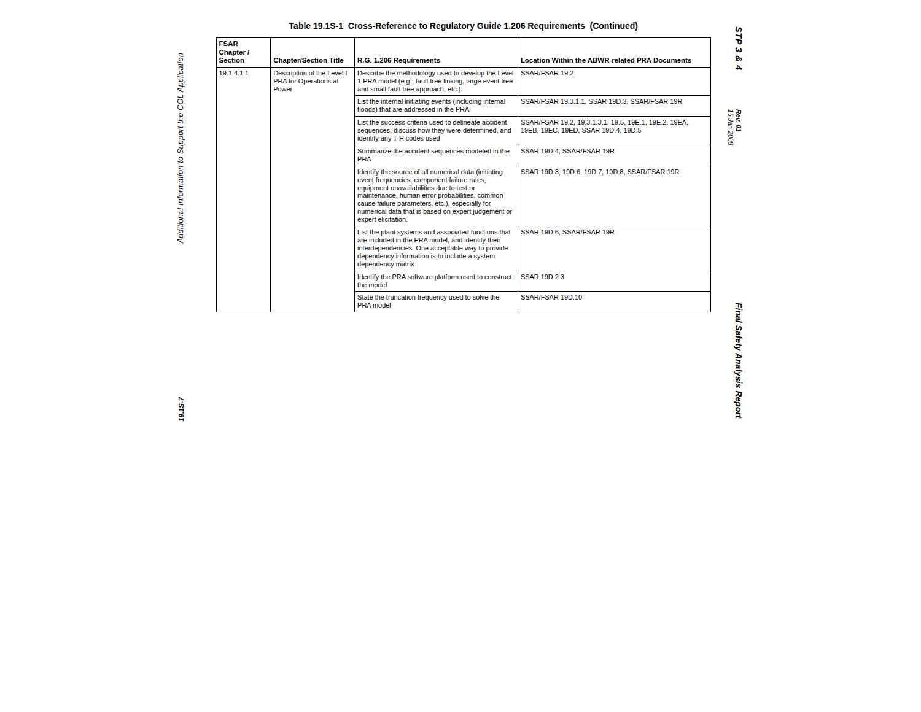Additional Information to Support the COL Application
19.1S-7
STP 3 & 4
Rev. 01
15 Jan 2008
Final Safety Analysis Report
Table 19.1S-1 Cross-Reference to Regulatory Guide 1.206 Requirements (Continued)
| FSAR Chapter / Section | Chapter/Section Title | R.G. 1.206 Requirements | Location Within the ABWR-related PRA Documents |
| --- | --- | --- | --- |
| 19.1.4.1.1 | Description of the Level I PRA for Operations at Power | Describe the methodology used to develop the Level 1 PRA model (e.g., fault tree linking, large event tree and small fault tree approach, etc.). | SSAR/FSAR 19.2 |
| List the internal initiating events (including internal floods) that are addressed in the PRA | SSAR/FSAR 19.3.1.1, SSAR 19D.3, SSAR/FSAR 19R |
| List the success criteria used to delineate accident sequences, discuss how they were determined, and identify any T-H codes used | SSAR/FSAR 19.2, 19.3.1.3.1, 19.5, 19E.1, 19E.2, 19EA, 19EB, 19EC, 19ED, SSAR 19D.4, 19D.5 |
| Summarize the accident sequences modeled in the PRA | SSAR 19D.4, SSAR/FSAR 19R |
| Identify the source of all numerical data (initiating event frequencies, component failure rates, equipment unavailabilities due to test or maintenance, human error probabilities, common-cause failure parameters, etc.), especially for numerical data that is based on expert judgement or expert elicitation. | SSAR 19D.3, 19D.6, 19D.7, 19D.8, SSAR/FSAR 19R |
| List the plant systems and associated functions that are included in the PRA model, and identify their interdependencies. One acceptable way to provide dependency information is to include a system dependency matrix | SSAR 19D.6, SSAR/FSAR 19R |
| Identify the PRA software platform used to construct the model | SSAR 19D.2.3 |
| State the truncation frequency used to solve the PRA model | SSAR/FSAR 19D.10 |